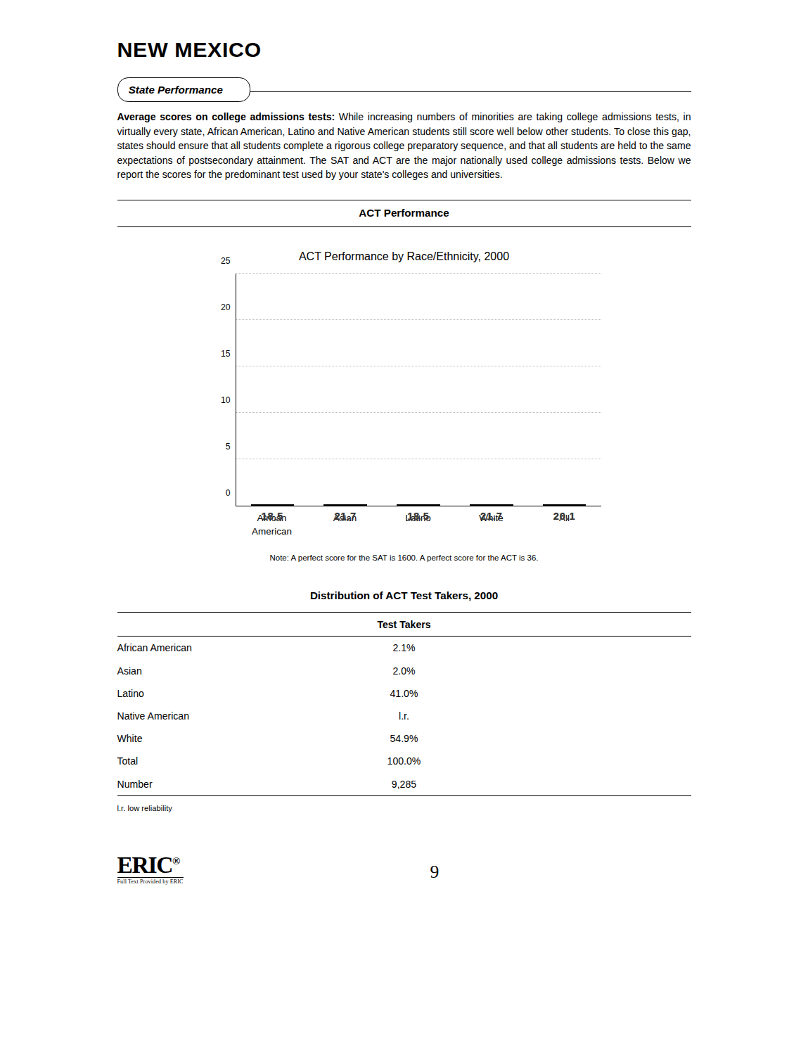NEW MEXICO
State Performance
Average scores on college admissions tests: While increasing numbers of minorities are taking college admissions tests, in virtually every state, African American, Latino and Native American students still score well below other students. To close this gap, states should ensure that all students complete a rigorous college preparatory sequence, and that all students are held to the same expectations of postsecondary attainment. The SAT and ACT are the major nationally used college admissions tests. Below we report the scores for the predominant test used by your state's colleges and universities.
ACT Performance
ACT Performance by Race/Ethnicity, 2000
25
20
15
10
5
0
18.5
21.7
18.5
21.7
20.1
African American Asian Latino White All
Note: A perfect score for the SAT is 1600. A perfect score for the ACT is 36.
Distribution of ACT Test Takers, 2000
| Test Takers |
| --- |
| African American | 2.1% | |
| Asian | 2.0% | |
| Latino | 41.0% | |
| Native American | l.r. | |
| White | 54.9% | |
| Total | 100.0% | |
| Number | 9,285 | |
l.r. low reliability
ERIC®
Full Text Provided by ERIC
9